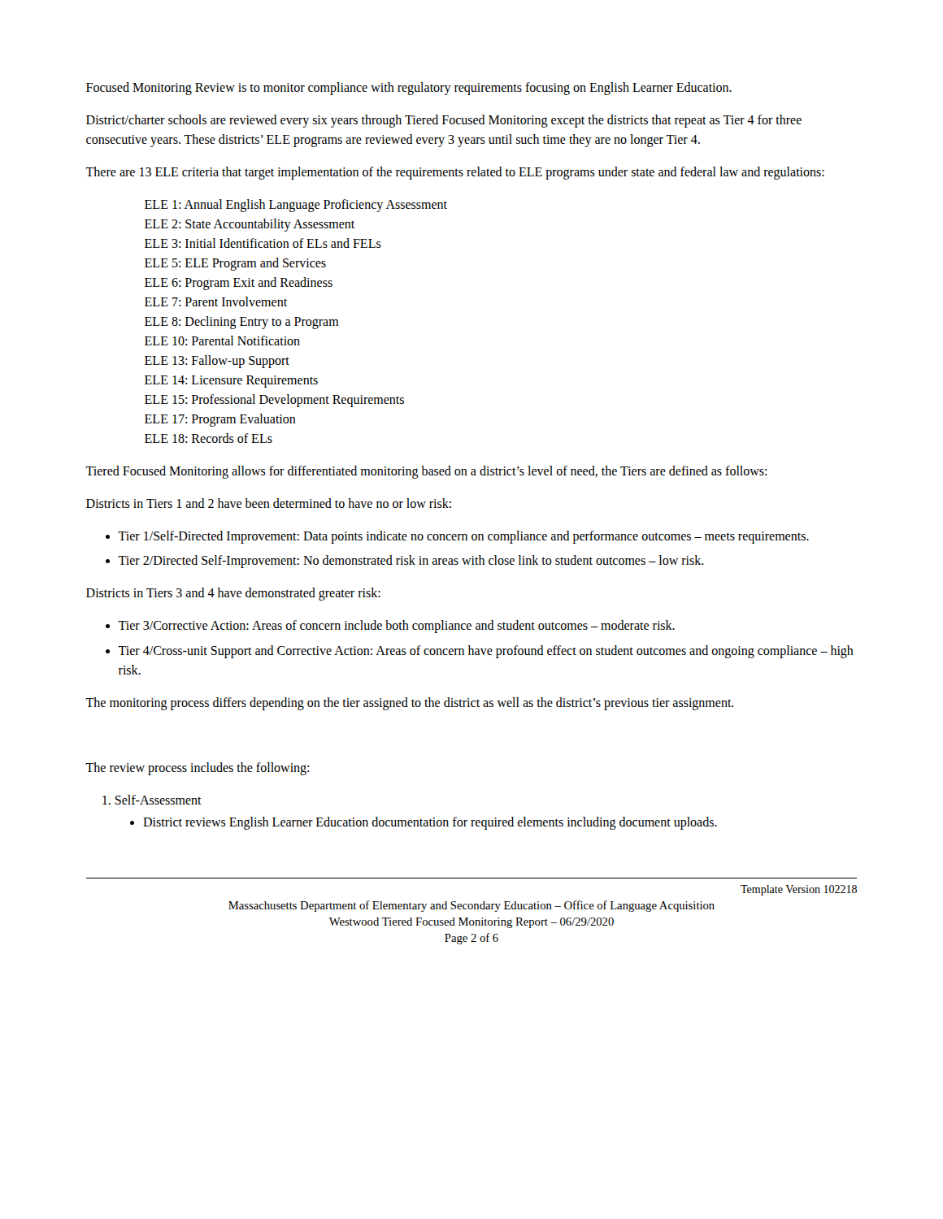Focused Monitoring Review is to monitor compliance with regulatory requirements focusing on English Learner Education.
District/charter schools are reviewed every six years through Tiered Focused Monitoring except the districts that repeat as Tier 4 for three consecutive years. These districts’ ELE programs are reviewed every 3 years until such time they are no longer Tier 4.
There are 13 ELE criteria that target implementation of the requirements related to ELE programs under state and federal law and regulations:
ELE 1: Annual English Language Proficiency Assessment
ELE 2: State Accountability Assessment
ELE 3: Initial Identification of ELs and FELs
ELE 5: ELE Program and Services
ELE 6: Program Exit and Readiness
ELE 7: Parent Involvement
ELE 8: Declining Entry to a Program
ELE 10: Parental Notification
ELE 13: Fallow-up Support
ELE 14: Licensure Requirements
ELE 15: Professional Development Requirements
ELE 17: Program Evaluation
ELE 18: Records of ELs
Tiered Focused Monitoring allows for differentiated monitoring based on a district’s level of need, the Tiers are defined as follows:
Districts in Tiers 1 and 2 have been determined to have no or low risk:
Tier 1/Self-Directed Improvement: Data points indicate no concern on compliance and performance outcomes – meets requirements.
Tier 2/Directed Self-Improvement: No demonstrated risk in areas with close link to student outcomes – low risk.
Districts in Tiers 3 and 4 have demonstrated greater risk:
Tier 3/Corrective Action: Areas of concern include both compliance and student outcomes – moderate risk.
Tier 4/Cross-unit Support and Corrective Action: Areas of concern have profound effect on student outcomes and ongoing compliance – high risk.
The monitoring process differs depending on the tier assigned to the district as well as the district’s previous tier assignment.
The review process includes the following:
Self-Assessment
District reviews English Learner Education documentation for required elements including document uploads.
Template Version 102218
Massachusetts Department of Elementary and Secondary Education – Office of Language Acquisition
Westwood Tiered Focused Monitoring Report – 06/29/2020
Page 2 of 6